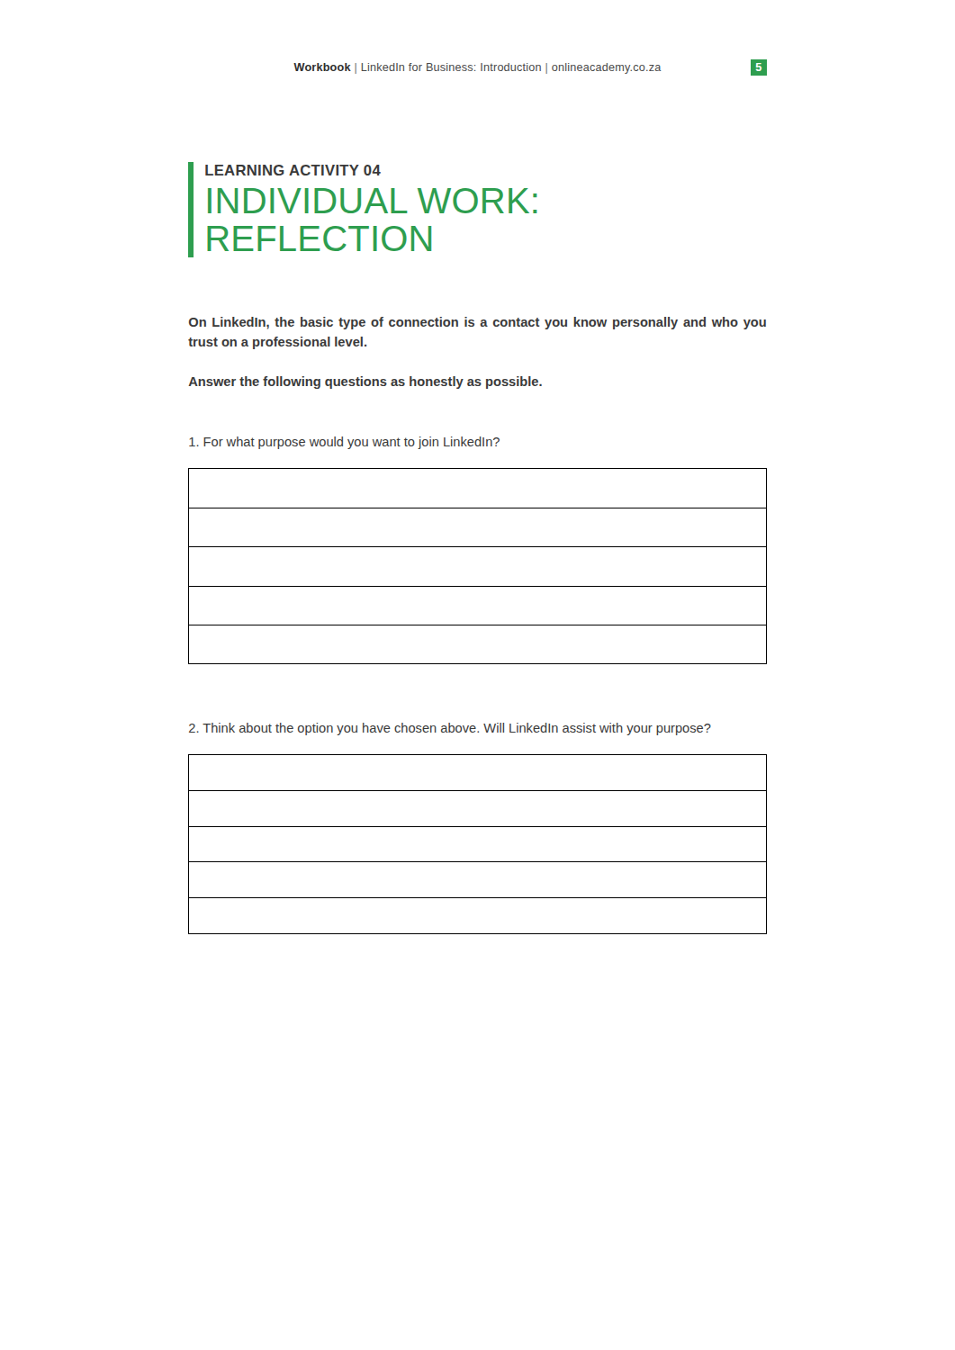Workbook | LinkedIn for Business: Introduction | onlineacademy.co.za
5
LEARNING ACTIVITY 04
INDIVIDUAL WORK: REFLECTION
On LinkedIn, the basic type of connection is a contact you know personally and who you trust on a professional level.
Answer the following questions as honestly as possible.
1. For what purpose would you want to join LinkedIn?
2. Think about the option you have chosen above. Will LinkedIn assist with your purpose?